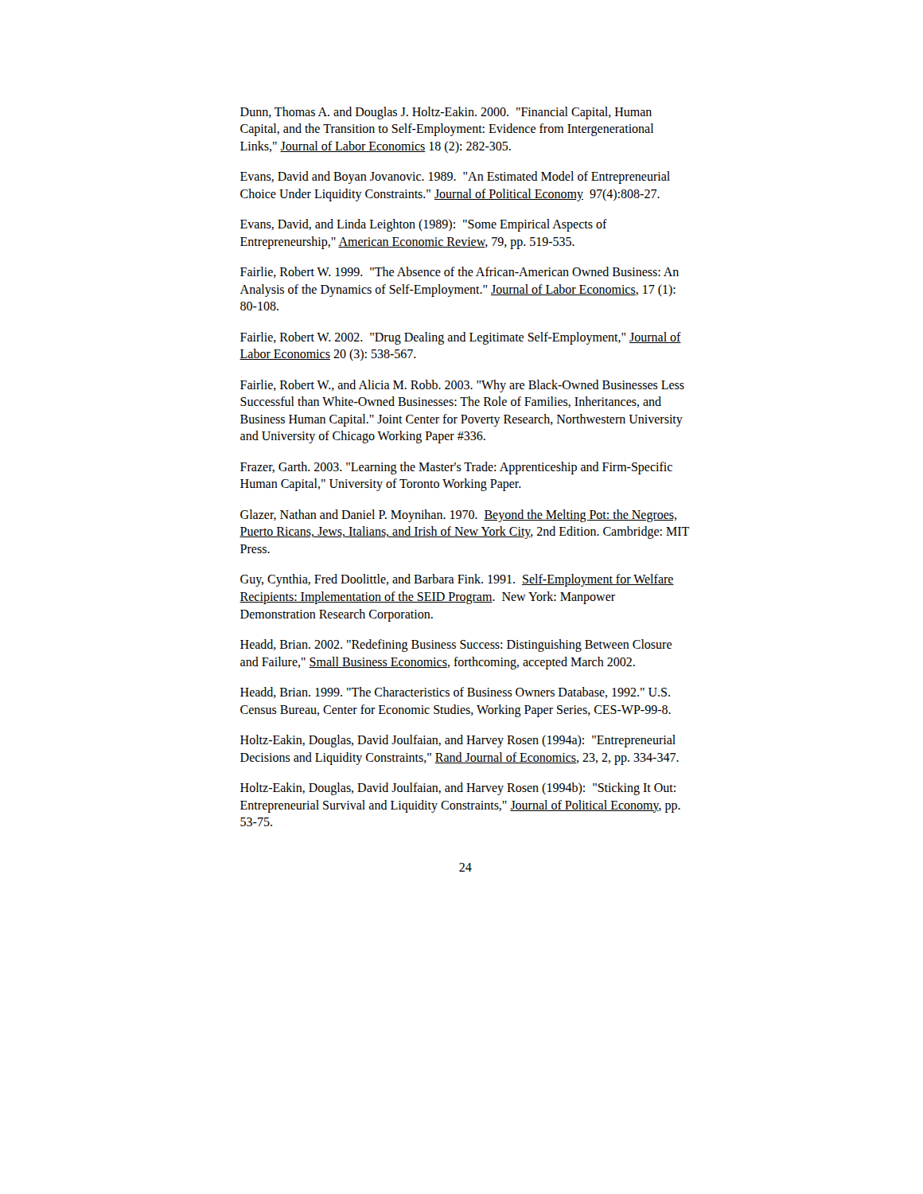Dunn, Thomas A. and Douglas J. Holtz-Eakin. 2000. "Financial Capital, Human Capital, and the Transition to Self-Employment: Evidence from Intergenerational Links," Journal of Labor Economics 18 (2): 282-305.
Evans, David and Boyan Jovanovic. 1989. "An Estimated Model of Entrepreneurial Choice Under Liquidity Constraints." Journal of Political Economy 97(4):808-27.
Evans, David, and Linda Leighton (1989): "Some Empirical Aspects of Entrepreneurship," American Economic Review, 79, pp. 519-535.
Fairlie, Robert W. 1999. "The Absence of the African-American Owned Business: An Analysis of the Dynamics of Self-Employment." Journal of Labor Economics, 17 (1): 80-108.
Fairlie, Robert W. 2002. "Drug Dealing and Legitimate Self-Employment," Journal of Labor Economics 20 (3): 538-567.
Fairlie, Robert W., and Alicia M. Robb. 2003. "Why are Black-Owned Businesses Less Successful than White-Owned Businesses: The Role of Families, Inheritances, and Business Human Capital." Joint Center for Poverty Research, Northwestern University and University of Chicago Working Paper #336.
Frazer, Garth. 2003. "Learning the Master's Trade: Apprenticeship and Firm-Specific Human Capital," University of Toronto Working Paper.
Glazer, Nathan and Daniel P. Moynihan. 1970. Beyond the Melting Pot: the Negroes, Puerto Ricans, Jews, Italians, and Irish of New York City, 2nd Edition. Cambridge: MIT Press.
Guy, Cynthia, Fred Doolittle, and Barbara Fink. 1991. Self-Employment for Welfare Recipients: Implementation of the SEID Program. New York: Manpower Demonstration Research Corporation.
Headd, Brian. 2002. "Redefining Business Success: Distinguishing Between Closure and Failure," Small Business Economics, forthcoming, accepted March 2002.
Headd, Brian. 1999. "The Characteristics of Business Owners Database, 1992." U.S. Census Bureau, Center for Economic Studies, Working Paper Series, CES-WP-99-8.
Holtz-Eakin, Douglas, David Joulfaian, and Harvey Rosen (1994a): "Entrepreneurial Decisions and Liquidity Constraints," Rand Journal of Economics, 23, 2, pp. 334-347.
Holtz-Eakin, Douglas, David Joulfaian, and Harvey Rosen (1994b): "Sticking It Out: Entrepreneurial Survival and Liquidity Constraints," Journal of Political Economy, pp. 53-75.
24